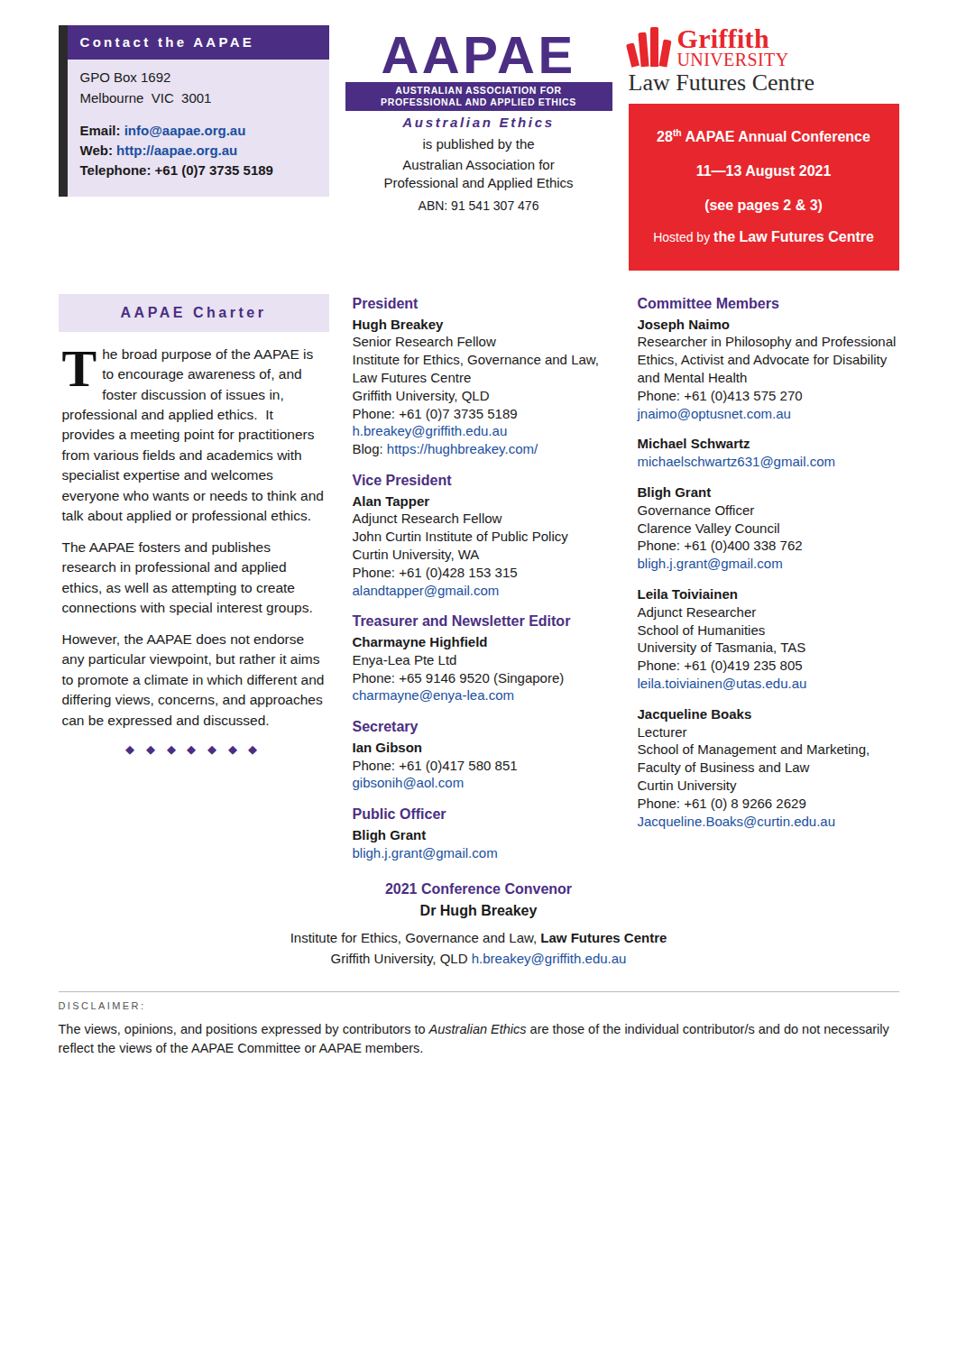Contact the AAPAE
GPO Box 1692
Melbourne VIC 3001
Email: info@aapae.org.au
Web: http://aapae.org.au
Telephone: +61 (0)7 3735 5189
AAPAE
AUSTRALIAN ASSOCIATION FOR
PROFESSIONAL AND APPLIED ETHICS
Australian Ethics
is published by the
Australian Association for
Professional and Applied Ethics
ABN: 91 541 307 476
Griffith UNIVERSITY
Law Futures Centre
28th AAPAE Annual Conference
11—13 August 2021
(see pages 2 & 3)
Hosted by the Law Futures Centre
AAPAE Charter
The broad purpose of the AAPAE is to encourage awareness of, and foster discussion of issues in, professional and applied ethics. It provides a meeting point for practitioners from various fields and academics with specialist expertise and welcomes everyone who wants or needs to think and talk about applied or professional ethics.
The AAPAE fosters and publishes research in professional and applied ethics, as well as attempting to create connections with special interest groups.
However, the AAPAE does not endorse any particular viewpoint, but rather it aims to promote a climate in which different and differing views, concerns, and approaches can be expressed and discussed.
◆ ◆ ◆ ◆ ◆ ◆ ◆
President
Hugh Breakey
Senior Research Fellow
Institute for Ethics, Governance and Law, Law Futures Centre
Griffith University, QLD
Phone: +61 (0)7 3735 5189
h.breakey@griffith.edu.au
Blog: https://hughbreakey.com/
Vice President
Alan Tapper
Adjunct Research Fellow
John Curtin Institute of Public Policy
Curtin University, WA
Phone: +61 (0)428 153 315
alandtapper@gmail.com
Treasurer and Newsletter Editor
Charmayne Highfield
Enya-Lea Pte Ltd
Phone: +65 9146 9520 (Singapore)
charmayne@enya-lea.com
Secretary
Ian Gibson
Phone: +61 (0)417 580 851
gibsonih@aol.com
Public Officer
Bligh Grant
bligh.j.grant@gmail.com
Committee Members
Joseph Naimo
Researcher in Philosophy and Professional Ethics, Activist and Advocate for Disability and Mental Health
Phone: +61 (0)413 575 270
jnaimo@optusnet.com.au
Michael Schwartz
michaelschwartz631@gmail.com
Bligh Grant
Governance Officer
Clarence Valley Council
Phone: +61 (0)400 338 762
bligh.j.grant@gmail.com
Leila Toiviainen
Adjunct Researcher
School of Humanities
University of Tasmania, TAS
Phone: +61 (0)419 235 805
leila.toiviainen@utas.edu.au
Jacqueline Boaks
Lecturer
School of Management and Marketing,
Faculty of Business and Law
Curtin University
Phone: +61 (0) 8 9266 2629
Jacqueline.Boaks@curtin.edu.au
2021 Conference Convenor
Dr Hugh Breakey
Institute for Ethics, Governance and Law, Law Futures Centre
Griffith University, QLD h.breakey@griffith.edu.au
DISCLAIMER:
The views, opinions, and positions expressed by contributors to Australian Ethics are those of the individual contributor/s and do not necessarily reflect the views of the AAPAE Committee or AAPAE members.